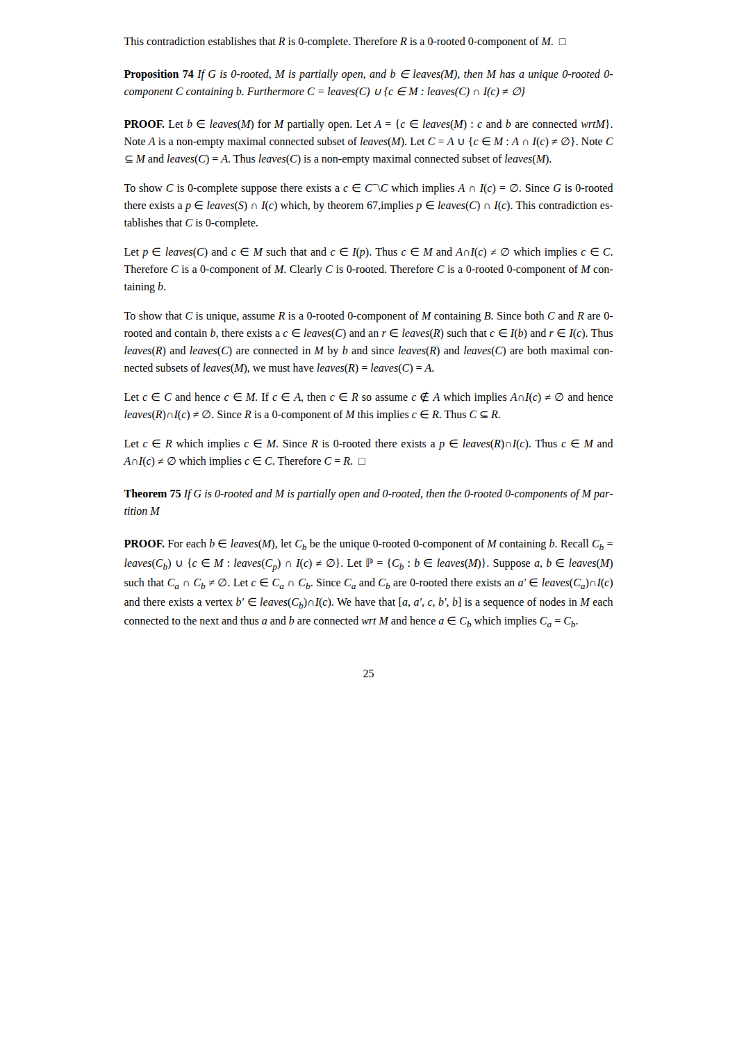This contradiction establishes that R is 0-complete. Therefore R is a 0-rooted 0-component of M. □
Proposition 74 If G is 0-rooted, M is partially open, and b ∈ leaves(M), then M has a unique 0-rooted 0-component C containing b. Furthermore C = leaves(C) ∪ {c ∈ M : leaves(C) ∩ I(c) ≠ ∅}
PROOF. Let b ∈ leaves(M) for M partially open. Let A = {c ∈ leaves(M) : c and b are connected wrtM}. Note A is a non-empty maximal connected subset of leaves(M). Let C = A ∪ {c ∈ M : A ∩ I(c) ≠ ∅}. Note C ⊆ M and leaves(C) = A. Thus leaves(C) is a non-empty maximal connected subset of leaves(M).
To show C is 0-complete suppose there exists a c ∈ C−\C which implies A ∩ I(c) = ∅. Since G is 0-rooted there exists a p ∈ leaves(S) ∩ I(c) which, by theorem 67,implies p ∈ leaves(C) ∩ I(c). This contradiction establishes that C is 0-complete.
Let p ∈ leaves(C) and c ∈ M such that and c ∈ I(p). Thus c ∈ M and A∩I(c) ≠ ∅ which implies c ∈ C. Therefore C is a 0-component of M. Clearly C is 0-rooted. Therefore C is a 0-rooted 0-component of M containing b.
To show that C is unique, assume R is a 0-rooted 0-component of M containing B. Since both C and R are 0-rooted and contain b, there exists a c ∈ leaves(C) and an r ∈ leaves(R) such that c ∈ I(b) and r ∈ I(c). Thus leaves(R) and leaves(C) are connected in M by b and since leaves(R) and leaves(C) are both maximal connected subsets of leaves(M), we must have leaves(R) = leaves(C) = A.
Let c ∈ C and hence c ∈ M. If c ∈ A, then c ∈ R so assume c ∉ A which implies A∩I(c) ≠ ∅ and hence leaves(R)∩I(c) ≠ ∅. Since R is a 0-component of M this implies c ∈ R. Thus C ⊆ R.
Let c ∈ R which implies c ∈ M. Since R is 0-rooted there exists a p ∈ leaves(R)∩I(c). Thus c ∈ M and A∩I(c) ≠ ∅ which implies c ∈ C. Therefore C = R. □
Theorem 75 If G is 0-rooted and M is partially open and 0-rooted, then the 0-rooted 0-components of M partition M
PROOF. For each b ∈ leaves(M), let Cb be the unique 0-rooted 0-component of M containing b. Recall Cb = leaves(Cb) ∪ {c ∈ M : leaves(Cp) ∩ I(c) ≠ ∅}. Let ℙ = {Cb : b ∈ leaves(M)}. Suppose a, b ∈ leaves(M) such that Ca ∩ Cb ≠ ∅. Let c ∈ Ca ∩ Cb. Since Ca and Cb are 0-rooted there exists an a′ ∈ leaves(Ca)∩I(c) and there exists a vertex b′ ∈ leaves(Cb)∩I(c). We have that [a, a′, c, b′, b] is a sequence of nodes in M each connected to the next and thus a and b are connected wrt M and hence a ∈ Cb which implies Ca = Cb.
25